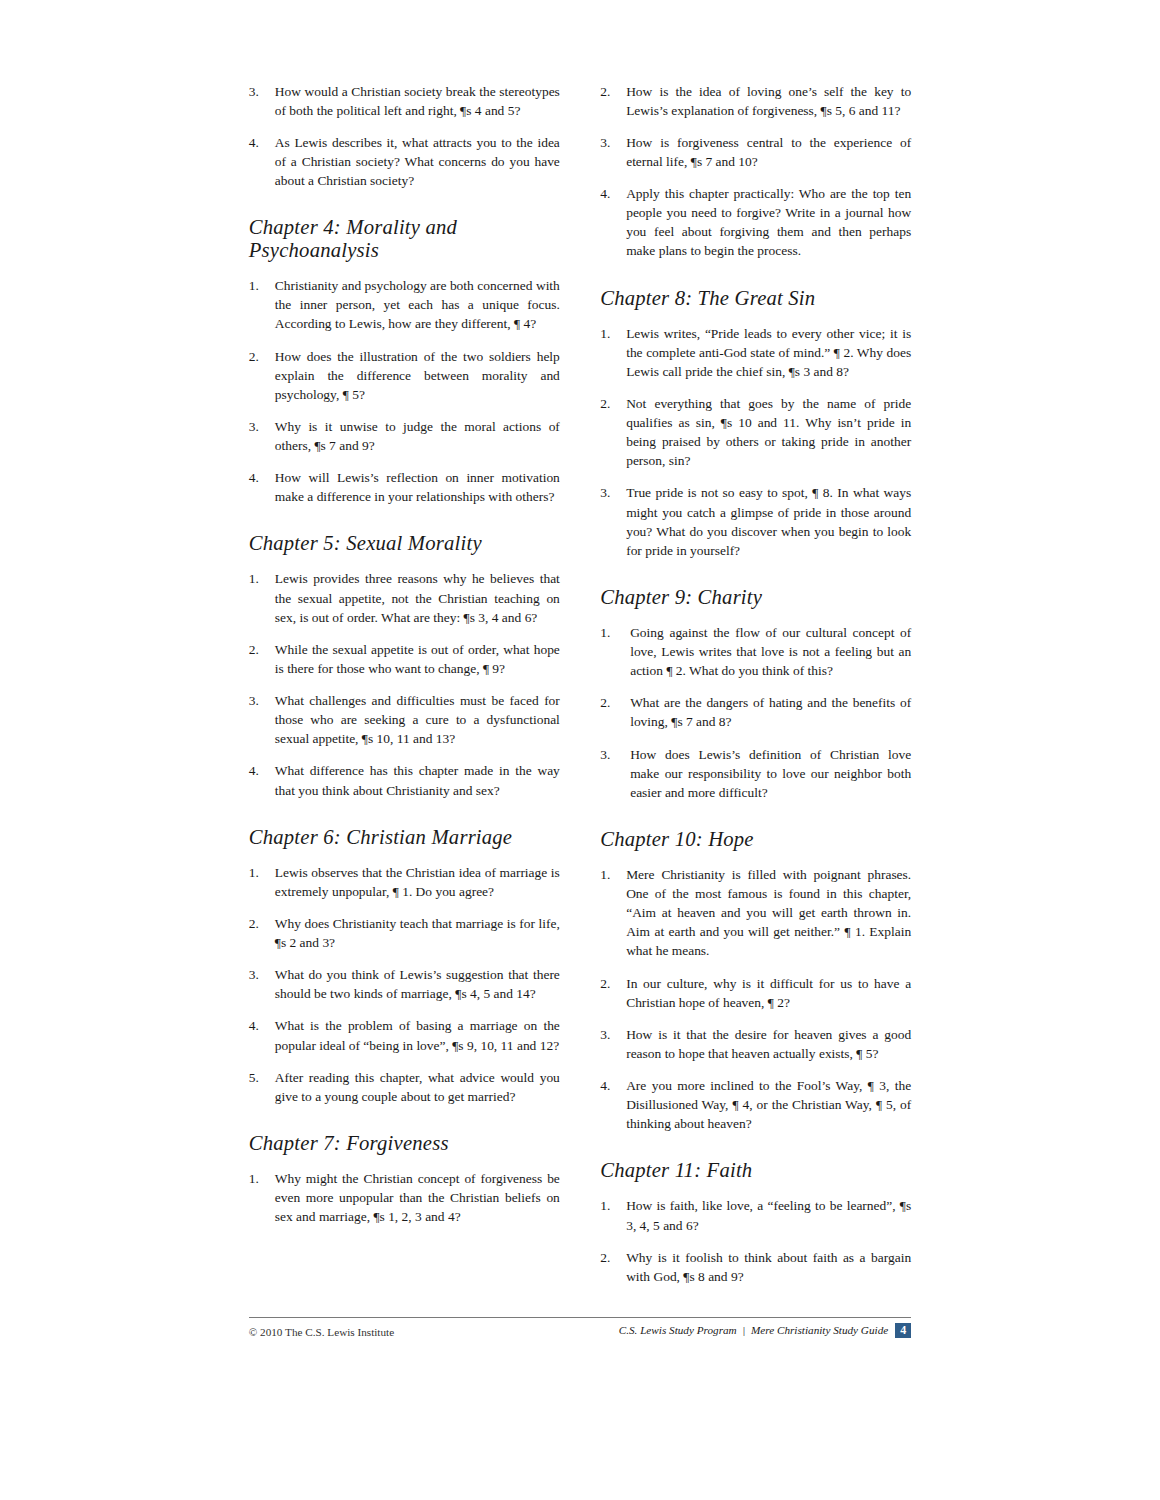How would a Christian society break the stereotypes of both the political left and right, ¶s 4 and 5?
As Lewis describes it, what attracts you to the idea of a Christian society? What concerns do you have about a Christian society?
Chapter 4: Morality and Psychoanalysis
Christianity and psychology are both concerned with the inner person, yet each has a unique focus. According to Lewis, how are they different, ¶ 4?
How does the illustration of the two soldiers help explain the difference between morality and psychology, ¶ 5?
Why is it unwise to judge the moral actions of others, ¶s 7 and 9?
How will Lewis’s reflection on inner motivation make a difference in your relationships with others?
Chapter 5: Sexual Morality
Lewis provides three reasons why he believes that the sexual appetite, not the Christian teaching on sex, is out of order. What are they: ¶s 3, 4 and 6?
While the sexual appetite is out of order, what hope is there for those who want to change, ¶ 9?
What challenges and difficulties must be faced for those who are seeking a cure to a dysfunctional sexual appetite, ¶s 10, 11 and 13?
What difference has this chapter made in the way that you think about Christianity and sex?
Chapter 6: Christian Marriage
Lewis observes that the Christian idea of marriage is extremely unpopular, ¶ 1. Do you agree?
Why does Christianity teach that marriage is for life, ¶s 2 and 3?
What do you think of Lewis’s suggestion that there should be two kinds of marriage, ¶s 4, 5 and 14?
What is the problem of basing a marriage on the popular ideal of “being in love”, ¶s 9, 10, 11 and 12?
After reading this chapter, what advice would you give to a young couple about to get married?
Chapter 7: Forgiveness
Why might the Christian concept of forgiveness be even more unpopular than the Christian beliefs on sex and marriage, ¶s 1, 2, 3 and 4?
How is the idea of loving one’s self the key to Lewis’s explanation of forgiveness, ¶s 5, 6 and 11?
How is forgiveness central to the experience of eternal life, ¶s 7 and 10?
Apply this chapter practically: Who are the top ten people you need to forgive? Write in a journal how you feel about forgiving them and then perhaps make plans to begin the process.
Chapter 8: The Great Sin
Lewis writes, “Pride leads to every other vice; it is the complete anti-God state of mind.” ¶ 2. Why does Lewis call pride the chief sin, ¶s 3 and 8?
Not everything that goes by the name of pride qualifies as sin, ¶s 10 and 11. Why isn’t pride in being praised by others or taking pride in another person, sin?
True pride is not so easy to spot, ¶ 8. In what ways might you catch a glimpse of pride in those around you? What do you discover when you begin to look for pride in yourself?
Chapter 9: Charity
Going against the flow of our cultural concept of love, Lewis writes that love is not a feeling but an action ¶ 2. What do you think of this?
What are the dangers of hating and the benefits of loving, ¶s 7 and 8?
How does Lewis’s definition of Christian love make our responsibility to love our neighbor both easier and more difficult?
Chapter 10: Hope
Mere Christianity is filled with poignant phrases. One of the most famous is found in this chapter, “Aim at heaven and you will get earth thrown in. Aim at earth and you will get neither.” ¶ 1. Explain what he means.
In our culture, why is it difficult for us to have a Christian hope of heaven, ¶ 2?
How is it that the desire for heaven gives a good reason to hope that heaven actually exists, ¶ 5?
Are you more inclined to the Fool’s Way, ¶ 3, the Disillusioned Way, ¶ 4, or the Christian Way, ¶ 5, of thinking about heaven?
Chapter 11: Faith
How is faith, like love, a “feeling to be learned”, ¶s 3, 4, 5 and 6?
Why is it foolish to think about faith as a bargain with God, ¶s 8 and 9?
© 2010 The C.S. Lewis Institute
C.S. Lewis Study Program | Mere Christianity Study Guide 4